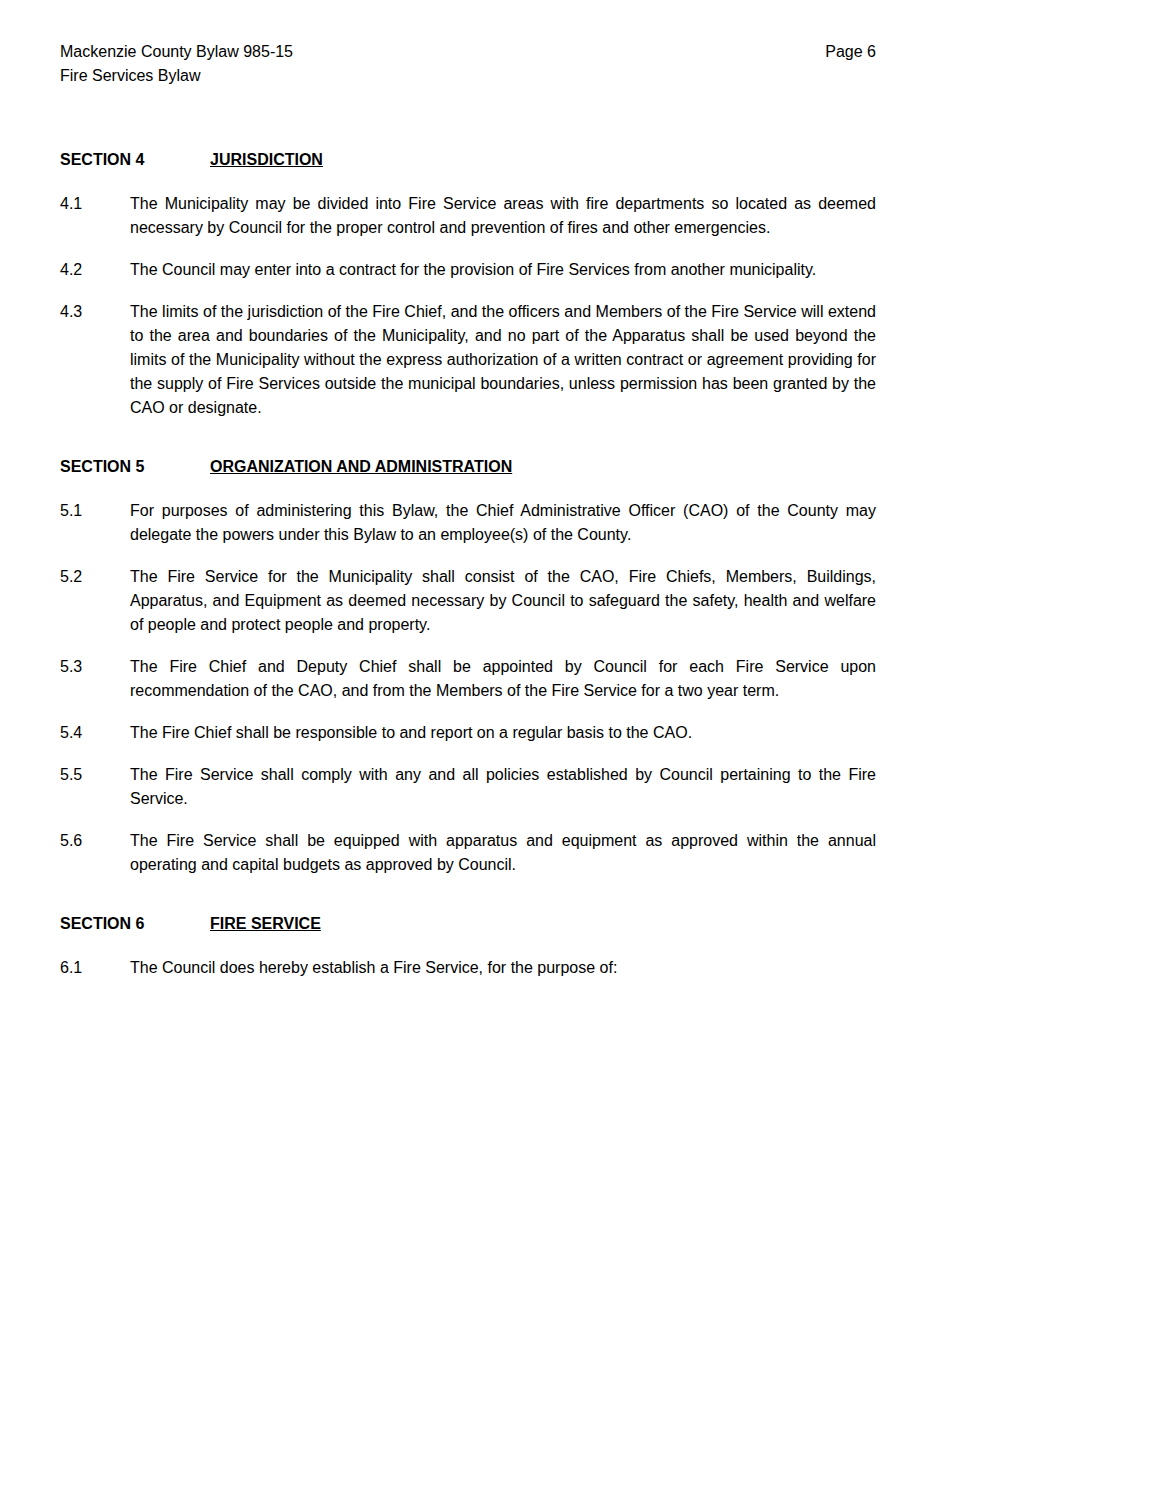Mackenzie County Bylaw 985-15
Fire Services Bylaw
Page 6
SECTION 4 JURISDICTION
4.1
The Municipality may be divided into Fire Service areas with fire departments so located as deemed necessary by Council for the proper control and prevention of fires and other emergencies.
4.2
The Council may enter into a contract for the provision of Fire Services from another municipality.
4.3
The limits of the jurisdiction of the Fire Chief, and the officers and Members of the Fire Service will extend to the area and boundaries of the Municipality, and no part of the Apparatus shall be used beyond the limits of the Municipality without the express authorization of a written contract or agreement providing for the supply of Fire Services outside the municipal boundaries, unless permission has been granted by the CAO or designate.
SECTION 5 ORGANIZATION AND ADMINISTRATION
5.1
For purposes of administering this Bylaw, the Chief Administrative Officer (CAO) of the County may delegate the powers under this Bylaw to an employee(s) of the County.
5.2
The Fire Service for the Municipality shall consist of the CAO, Fire Chiefs, Members, Buildings, Apparatus, and Equipment as deemed necessary by Council to safeguard the safety, health and welfare of people and protect people and property.
5.3
The Fire Chief and Deputy Chief shall be appointed by Council for each Fire Service upon recommendation of the CAO, and from the Members of the Fire Service for a two year term.
5.4
The Fire Chief shall be responsible to and report on a regular basis to the CAO.
5.5
The Fire Service shall comply with any and all policies established by Council pertaining to the Fire Service.
5.6
The Fire Service shall be equipped with apparatus and equipment as approved within the annual operating and capital budgets as approved by Council.
SECTION 6 FIRE SERVICE
6.1
The Council does hereby establish a Fire Service, for the purpose of: